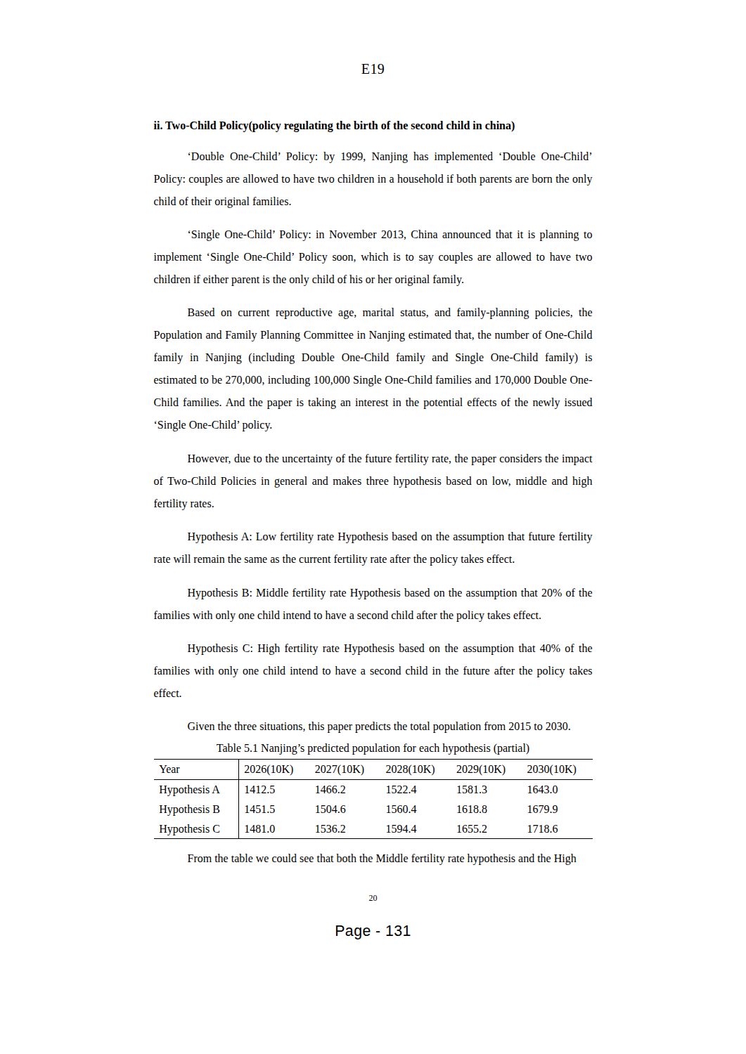E19
ii. Two-Child Policy(policy regulating the birth of the second child in china)
‘Double One-Child’ Policy: by 1999, Nanjing has implemented ‘Double One-Child’ Policy: couples are allowed to have two children in a household if both parents are born the only child of their original families.
‘Single One-Child’ Policy: in November 2013, China announced that it is planning to implement ‘Single One-Child’ Policy soon, which is to say couples are allowed to have two children if either parent is the only child of his or her original family.
Based on current reproductive age, marital status, and family-planning policies, the Population and Family Planning Committee in Nanjing estimated that, the number of One-Child family in Nanjing (including Double One-Child family and Single One-Child family) is estimated to be 270,000, including 100,000 Single One-Child families and 170,000 Double One-Child families. And the paper is taking an interest in the potential effects of the newly issued ‘Single One-Child’ policy.
However, due to the uncertainty of the future fertility rate, the paper considers the impact of Two-Child Policies in general and makes three hypothesis based on low, middle and high fertility rates.
Hypothesis A: Low fertility rate Hypothesis based on the assumption that future fertility rate will remain the same as the current fertility rate after the policy takes effect.
Hypothesis B: Middle fertility rate Hypothesis based on the assumption that 20% of the families with only one child intend to have a second child after the policy takes effect.
Hypothesis C: High fertility rate Hypothesis based on the assumption that 40% of the families with only one child intend to have a second child in the future after the policy takes effect.
Given the three situations, this paper predicts the total population from 2015 to 2030.
Table 5.1 Nanjing’s predicted population for each hypothesis (partial)
| Year | 2026(10K) | 2027(10K) | 2028(10K) | 2029(10K) | 2030(10K) |
| Hypothesis A | 1412.5 | 1466.2 | 1522.4 | 1581.3 | 1643.0 |
| Hypothesis B | 1451.5 | 1504.6 | 1560.4 | 1618.8 | 1679.9 |
| Hypothesis C | 1481.0 | 1536.2 | 1594.4 | 1655.2 | 1718.6 |
From the table we could see that both the Middle fertility rate hypothesis and the High
20
Page - 131